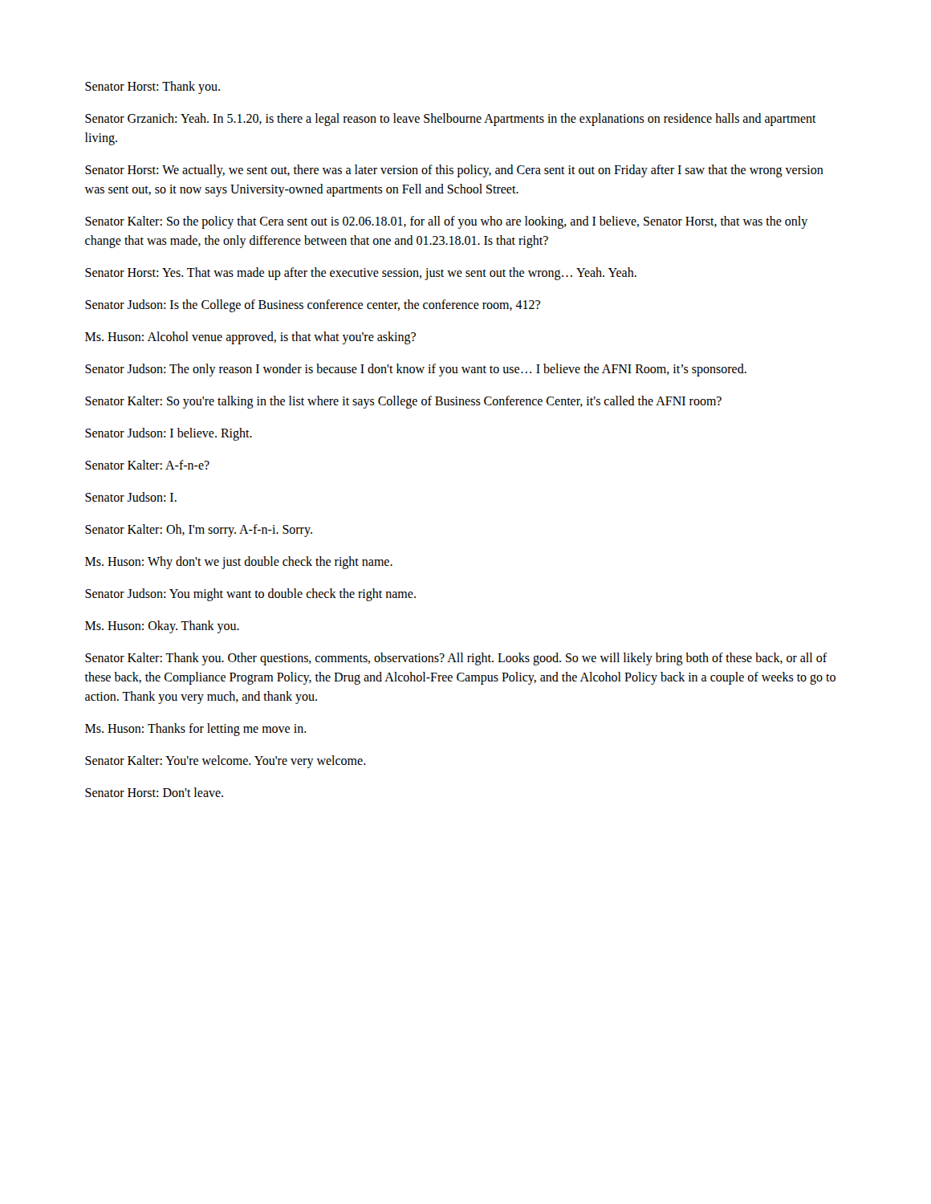Senator Horst: Thank you.
Senator Grzanich: Yeah. In 5.1.20, is there a legal reason to leave Shelbourne Apartments in the explanations on residence halls and apartment living.
Senator Horst: We actually, we sent out, there was a later version of this policy, and Cera sent it out on Friday after I saw that the wrong version was sent out, so it now says University-owned apartments on Fell and School Street.
Senator Kalter: So the policy that Cera sent out is 02.06.18.01, for all of you who are looking, and I believe, Senator Horst, that was the only change that was made, the only difference between that one and 01.23.18.01. Is that right?
Senator Horst: Yes. That was made up after the executive session, just we sent out the wrong… Yeah. Yeah.
Senator Judson: Is the College of Business conference center, the conference room, 412?
Ms. Huson: Alcohol venue approved, is that what you're asking?
Senator Judson: The only reason I wonder is because I don't know if you want to use… I believe the AFNI Room, it’s sponsored.
Senator Kalter: So you're talking in the list where it says College of Business Conference Center, it's called the AFNI room?
Senator Judson: I believe. Right.
Senator Kalter: A-f-n-e?
Senator Judson: I.
Senator Kalter: Oh, I'm sorry. A-f-n-i. Sorry.
Ms. Huson: Why don't we just double check the right name.
Senator Judson: You might want to double check the right name.
Ms. Huson: Okay. Thank you.
Senator Kalter: Thank you. Other questions, comments, observations? All right. Looks good. So we will likely bring both of these back, or all of these back, the Compliance Program Policy, the Drug and Alcohol-Free Campus Policy, and the Alcohol Policy back in a couple of weeks to go to action. Thank you very much, and thank you.
Ms. Huson: Thanks for letting me move in.
Senator Kalter: You're welcome. You're very welcome.
Senator Horst: Don't leave.